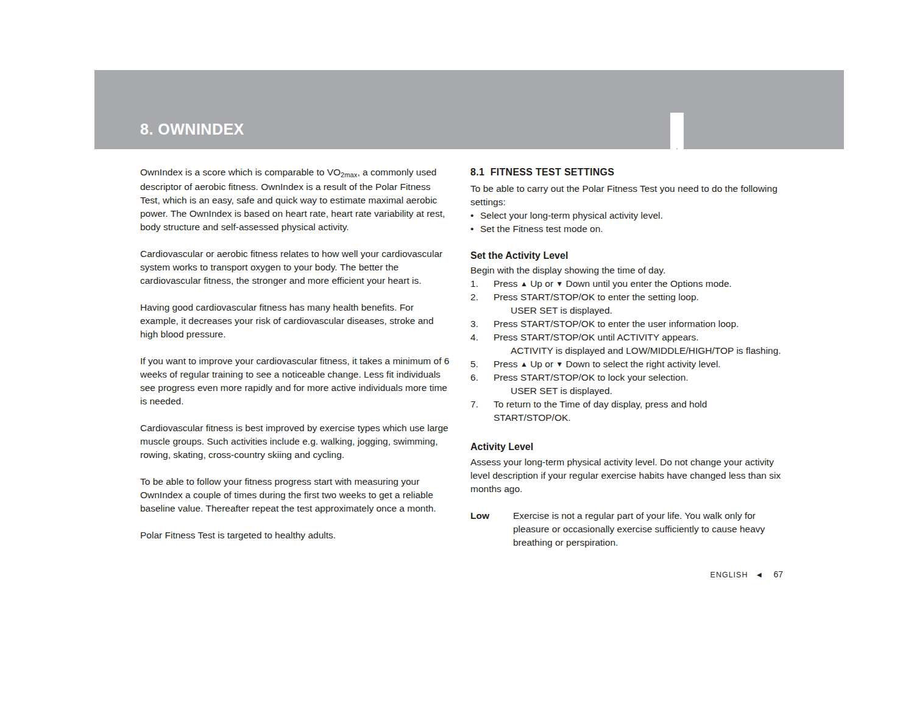8. OWNINDEX
OwnIndex is a score which is comparable to VO2max, a commonly used descriptor of aerobic fitness. OwnIndex is a result of the Polar Fitness Test, which is an easy, safe and quick way to estimate maximal aerobic power. The OwnIndex is based on heart rate, heart rate variability at rest, body structure and self-assessed physical activity.
Cardiovascular or aerobic fitness relates to how well your cardiovascular system works to transport oxygen to your body. The better the cardiovascular fitness, the stronger and more efficient your heart is.
Having good cardiovascular fitness has many health benefits. For example, it decreases your risk of cardiovascular diseases, stroke and high blood pressure.
If you want to improve your cardiovascular fitness, it takes a minimum of 6 weeks of regular training to see a noticeable change. Less fit individuals see progress even more rapidly and for more active individuals more time is needed.
Cardiovascular fitness is best improved by exercise types which use large muscle groups. Such activities include e.g. walking, jogging, swimming, rowing, skating, cross-country skiing and cycling.
To be able to follow your fitness progress start with measuring your OwnIndex a couple of times during the first two weeks to get a reliable baseline value. Thereafter repeat the test approximately once a month.
Polar Fitness Test is targeted to healthy adults.
8.1 FITNESS TEST SETTINGS
To be able to carry out the Polar Fitness Test you need to do the following settings:
Select your long-term physical activity level.
Set the Fitness test mode on.
Set the Activity Level
Begin with the display showing the time of day.
Press ▲ Up or ▼ Down until you enter the Options mode.
Press START/STOP/OK to enter the setting loop.USER SET is displayed.
Press START/STOP/OK to enter the user information loop.
Press START/STOP/OK until ACTIVITY appears.ACTIVITY is displayed and LOW/MIDDLE/HIGH/TOP is flashing.
Press ▲ Up or ▼ Down to select the right activity level.
Press START/STOP/OK to lock your selection.USER SET is displayed.
To return to the Time of day display, press and hold START/STOP/OK.
Activity Level
Assess your long-term physical activity level. Do not change your activity level description if your regular exercise habits have changed less than six months ago.
Low Exercise is not a regular part of your life. You walk only for pleasure or occasionally exercise sufficiently to cause heavy breathing or perspiration.
ENGLISH ◀ 67